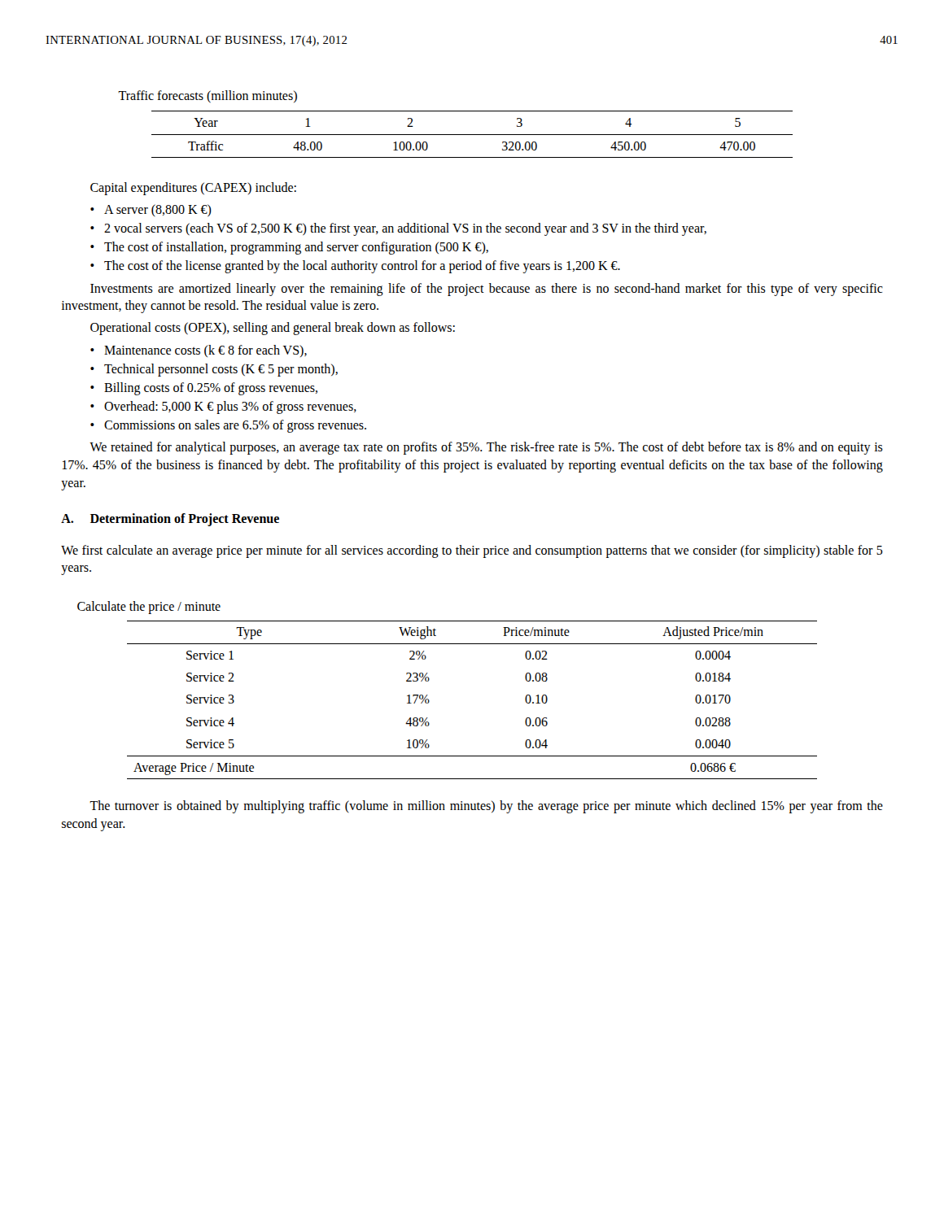International Journal of Business, 17(4), 2012 401
Traffic forecasts (million minutes)
| Year | 1 | 2 | 3 | 4 | 5 |
| --- | --- | --- | --- | --- | --- |
| Traffic | 48.00 | 100.00 | 320.00 | 450.00 | 470.00 |
Capital expenditures (CAPEX) include:
A server (8,800 K €)
2 vocal servers (each VS of 2,500 K €) the first year, an additional VS in the second year and 3 SV in the third year,
The cost of installation, programming and server configuration (500 K €),
The cost of the license granted by the local authority control for a period of five years is 1,200 K €.
Investments are amortized linearly over the remaining life of the project because as there is no second-hand market for this type of very specific investment, they cannot be resold. The residual value is zero.
Operational costs (OPEX), selling and general break down as follows:
Maintenance costs (k € 8 for each VS),
Technical personnel costs (K € 5 per month),
Billing costs of 0.25% of gross revenues,
Overhead: 5,000 K € plus 3% of gross revenues,
Commissions on sales are 6.5% of gross revenues.
We retained for analytical purposes, an average tax rate on profits of 35%. The risk-free rate is 5%. The cost of debt before tax is 8% and on equity is 17%. 45% of the business is financed by debt. The profitability of this project is evaluated by reporting eventual deficits on the tax base of the following year.
A. Determination of Project Revenue
We first calculate an average price per minute for all services according to their price and consumption patterns that we consider (for simplicity) stable for 5 years.
Calculate the price / minute
| Type | Weight | Price/minute | Adjusted Price/min |
| --- | --- | --- | --- |
| Service 1 | 2% | 0.02 | 0.0004 |
| Service 2 | 23% | 0.08 | 0.0184 |
| Service 3 | 17% | 0.10 | 0.0170 |
| Service 4 | 48% | 0.06 | 0.0288 |
| Service 5 | 10% | 0.04 | 0.0040 |
| Average Price / Minute | | | 0.0686 € |
The turnover is obtained by multiplying traffic (volume in million minutes) by the average price per minute which declined 15% per year from the second year.